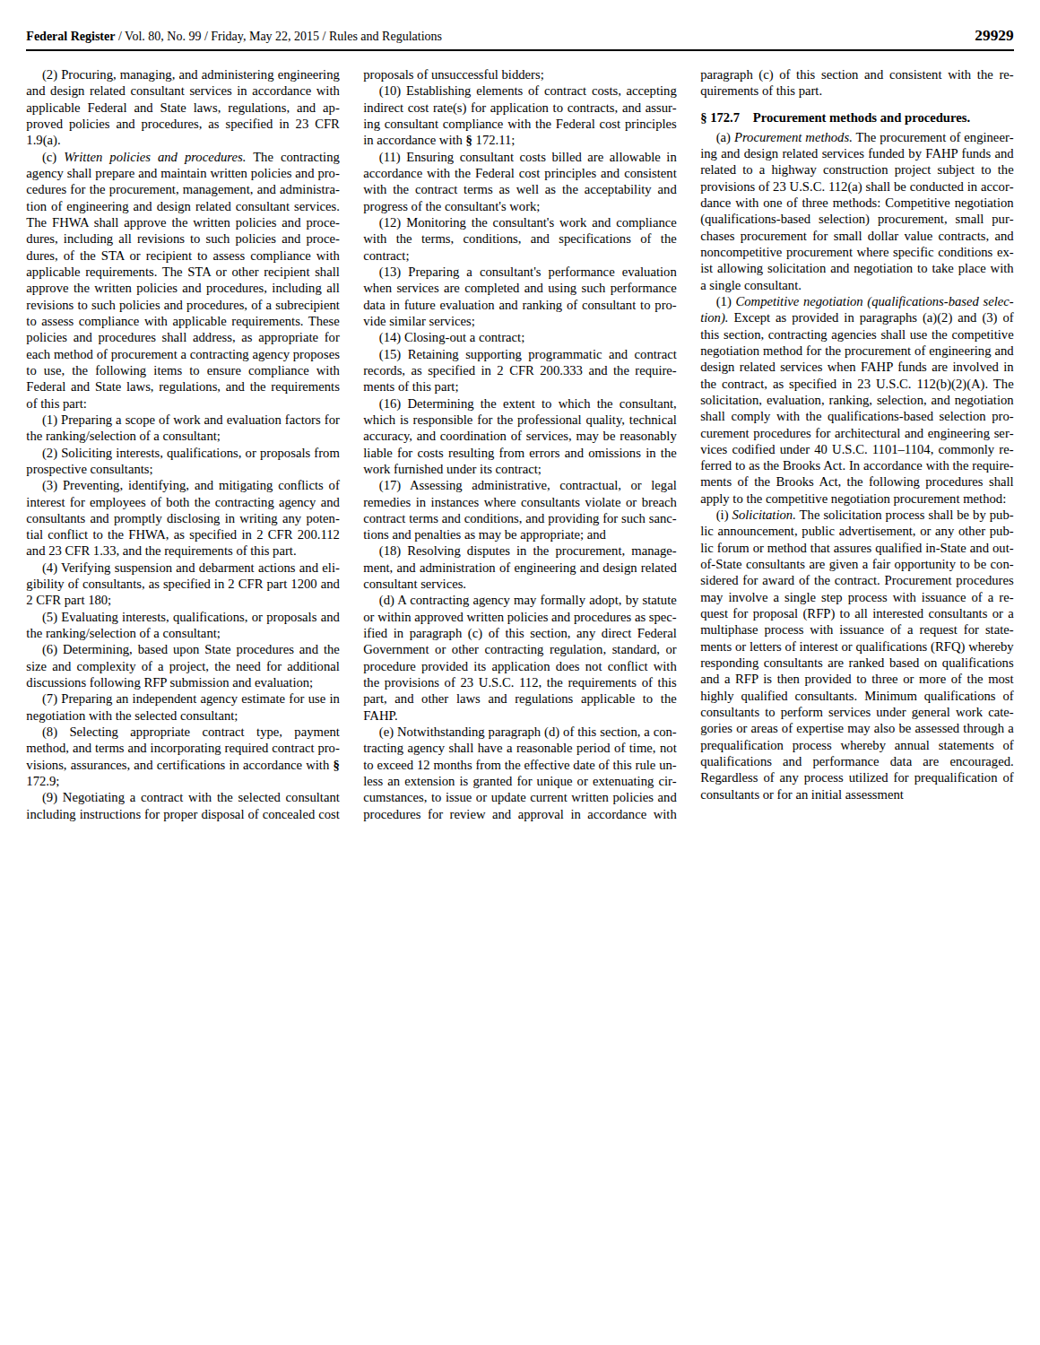Federal Register / Vol. 80, No. 99 / Friday, May 22, 2015 / Rules and Regulations
29929
(2) Procuring, managing, and administering engineering and design related consultant services in accordance with applicable Federal and State laws, regulations, and approved policies and procedures, as specified in 23 CFR 1.9(a).
(c) Written policies and procedures. The contracting agency shall prepare and maintain written policies and procedures for the procurement, management, and administration of engineering and design related consultant services. The FHWA shall approve the written policies and procedures, including all revisions to such policies and procedures, of the STA or recipient to assess compliance with applicable requirements. The STA or other recipient shall approve the written policies and procedures, including all revisions to such policies and procedures, of a subrecipient to assess compliance with applicable requirements. These policies and procedures shall address, as appropriate for each method of procurement a contracting agency proposes to use, the following items to ensure compliance with Federal and State laws, regulations, and the requirements of this part:
(1) Preparing a scope of work and evaluation factors for the ranking/selection of a consultant;
(2) Soliciting interests, qualifications, or proposals from prospective consultants;
(3) Preventing, identifying, and mitigating conflicts of interest for employees of both the contracting agency and consultants and promptly disclosing in writing any potential conflict to the FHWA, as specified in 2 CFR 200.112 and 23 CFR 1.33, and the requirements of this part.
(4) Verifying suspension and debarment actions and eligibility of consultants, as specified in 2 CFR part 1200 and 2 CFR part 180;
(5) Evaluating interests, qualifications, or proposals and the ranking/selection of a consultant;
(6) Determining, based upon State procedures and the size and complexity of a project, the need for additional discussions following RFP submission and evaluation;
(7) Preparing an independent agency estimate for use in negotiation with the selected consultant;
(8) Selecting appropriate contract type, payment method, and terms and incorporating required contract provisions, assurances, and certifications in accordance with § 172.9;
(9) Negotiating a contract with the selected consultant including instructions for proper disposal of concealed cost proposals of unsuccessful bidders;
(10) Establishing elements of contract costs, accepting indirect cost rate(s) for application to contracts, and assuring consultant compliance with the Federal cost principles in accordance with § 172.11;
(11) Ensuring consultant costs billed are allowable in accordance with the Federal cost principles and consistent with the contract terms as well as the acceptability and progress of the consultant's work;
(12) Monitoring the consultant's work and compliance with the terms, conditions, and specifications of the contract;
(13) Preparing a consultant's performance evaluation when services are completed and using such performance data in future evaluation and ranking of consultant to provide similar services;
(14) Closing-out a contract;
(15) Retaining supporting programmatic and contract records, as specified in 2 CFR 200.333 and the requirements of this part;
(16) Determining the extent to which the consultant, which is responsible for the professional quality, technical accuracy, and coordination of services, may be reasonably liable for costs resulting from errors and omissions in the work furnished under its contract;
(17) Assessing administrative, contractual, or legal remedies in instances where consultants violate or breach contract terms and conditions, and providing for such sanctions and penalties as may be appropriate; and
(18) Resolving disputes in the procurement, management, and administration of engineering and design related consultant services.
(d) A contracting agency may formally adopt, by statute or within approved written policies and procedures as specified in paragraph (c) of this section, any direct Federal Government or other contracting regulation, standard, or procedure provided its application does not conflict with the provisions of 23 U.S.C. 112, the requirements of this part, and other laws and regulations applicable to the FAHP.
(e) Notwithstanding paragraph (d) of this section, a contracting agency shall have a reasonable period of time, not to exceed 12 months from the effective date of this rule unless an extension is granted for unique or extenuating circumstances, to issue or update current written policies and procedures for review and approval in accordance with paragraph (c) of this section and consistent with the requirements of this part.
§ 172.7 Procurement methods and procedures.
(a) Procurement methods. The procurement of engineering and design related services funded by FAHP funds and related to a highway construction project subject to the provisions of 23 U.S.C. 112(a) shall be conducted in accordance with one of three methods: Competitive negotiation (qualifications-based selection) procurement, small purchases procurement for small dollar value contracts, and noncompetitive procurement where specific conditions exist allowing solicitation and negotiation to take place with a single consultant.
(1) Competitive negotiation (qualifications-based selection). Except as provided in paragraphs (a)(2) and (3) of this section, contracting agencies shall use the competitive negotiation method for the procurement of engineering and design related services when FAHP funds are involved in the contract, as specified in 23 U.S.C. 112(b)(2)(A). The solicitation, evaluation, ranking, selection, and negotiation shall comply with the qualifications-based selection procurement procedures for architectural and engineering services codified under 40 U.S.C. 1101–1104, commonly referred to as the Brooks Act. In accordance with the requirements of the Brooks Act, the following procedures shall apply to the competitive negotiation procurement method:
(i) Solicitation. The solicitation process shall be by public announcement, public advertisement, or any other public forum or method that assures qualified in-State and out-of-State consultants are given a fair opportunity to be considered for award of the contract. Procurement procedures may involve a single step process with issuance of a request for proposal (RFP) to all interested consultants or a multiphase process with issuance of a request for statements or letters of interest or qualifications (RFQ) whereby responding consultants are ranked based on qualifications and a RFP is then provided to three or more of the most highly qualified consultants. Minimum qualifications of consultants to perform services under general work categories or areas of expertise may also be assessed through a prequalification process whereby annual statements of qualifications and performance data are encouraged. Regardless of any process utilized for prequalification of consultants or for an initial assessment